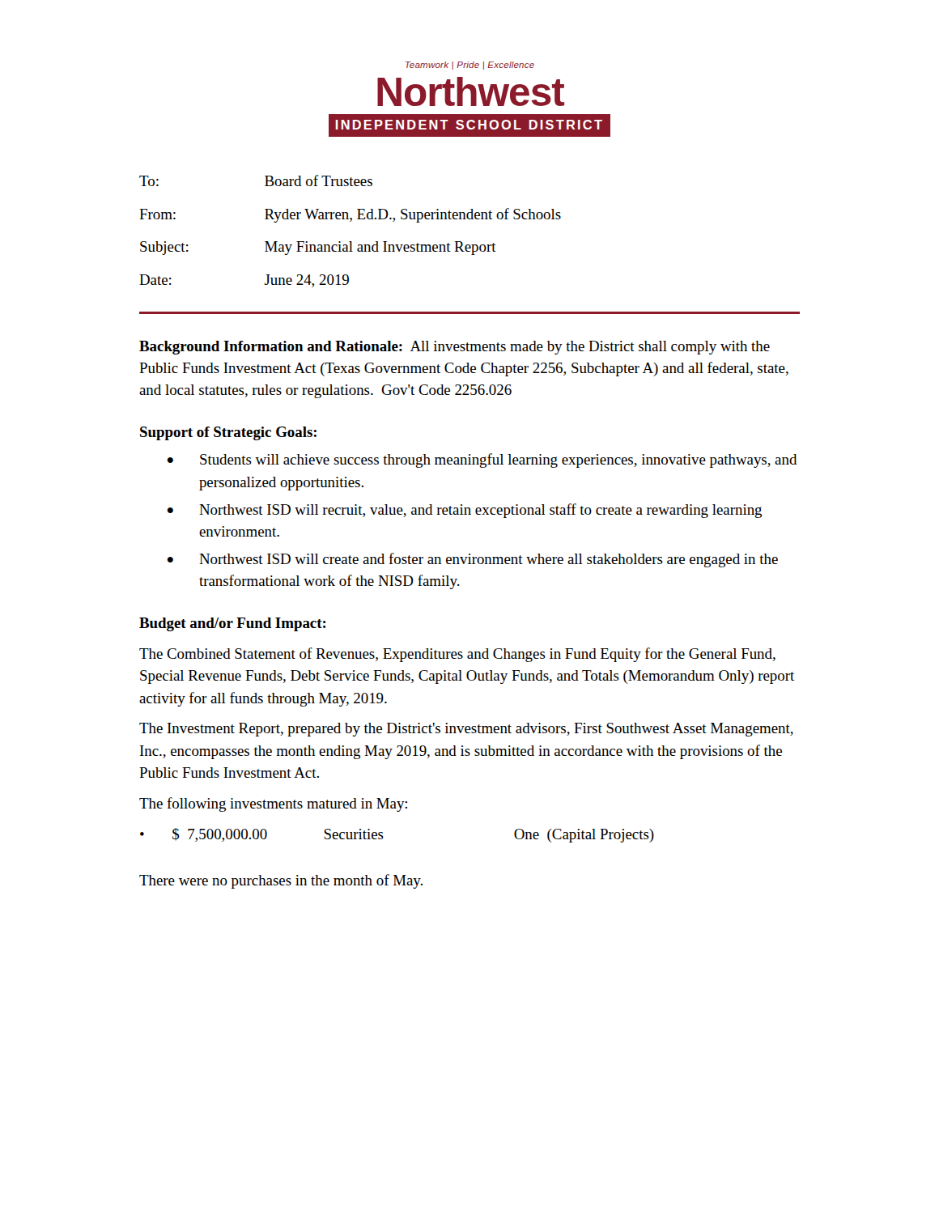Teamwork | Pride | Excellence
Northwest
INDEPENDENT SCHOOL DISTRICT
| To: | Board of Trustees |
| From: | Ryder Warren, Ed.D., Superintendent of Schools |
| Subject: | May Financial and Investment Report |
| Date: | June 24, 2019 |
Background Information and Rationale: All investments made by the District shall comply with the Public Funds Investment Act (Texas Government Code Chapter 2256, Subchapter A) and all federal, state, and local statutes, rules or regulations. Gov't Code 2256.026
Support of Strategic Goals:
Students will achieve success through meaningful learning experiences, innovative pathways, and personalized opportunities.
Northwest ISD will recruit, value, and retain exceptional staff to create a rewarding learning environment.
Northwest ISD will create and foster an environment where all stakeholders are engaged in the transformational work of the NISD family.
Budget and/or Fund Impact:
The Combined Statement of Revenues, Expenditures and Changes in Fund Equity for the General Fund, Special Revenue Funds, Debt Service Funds, Capital Outlay Funds, and Totals (Memorandum Only) report activity for all funds through May, 2019.
The Investment Report, prepared by the District's investment advisors, First Southwest Asset Management, Inc., encompasses the month ending May 2019, and is submitted in accordance with the provisions of the Public Funds Investment Act.
The following investments matured in May:
• $ 7,500,000.00 Securities One (Capital Projects)
There were no purchases in the month of May.